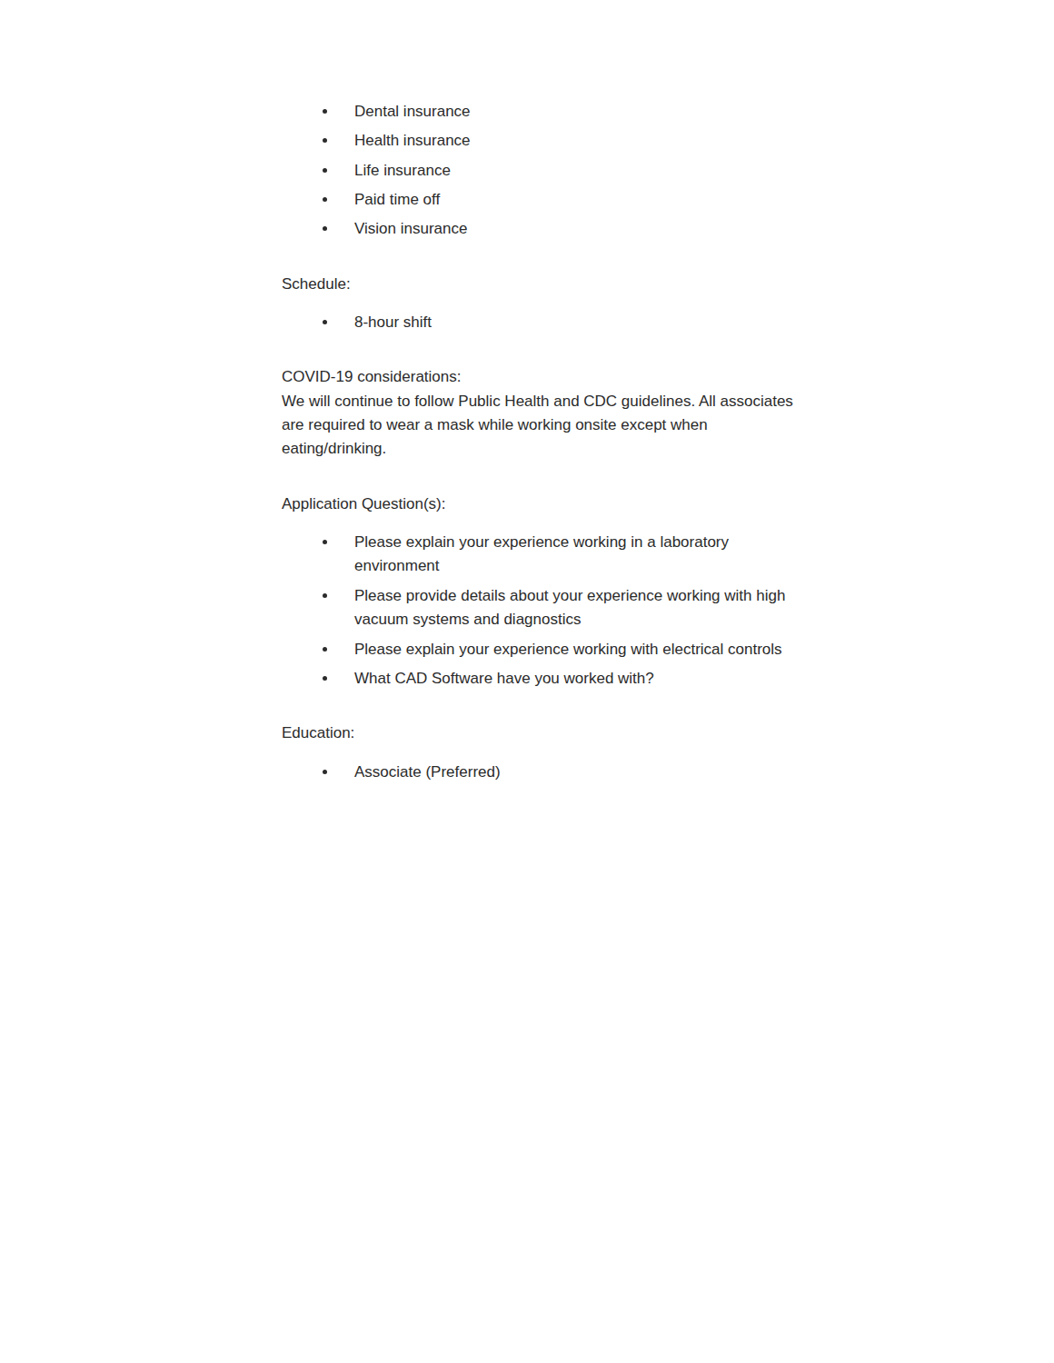Dental insurance
Health insurance
Life insurance
Paid time off
Vision insurance
Schedule:
8-hour shift
COVID-19 considerations:
We will continue to follow Public Health and CDC guidelines. All associates are required to wear a mask while working onsite except when eating/drinking.
Application Question(s):
Please explain your experience working in a laboratory environment
Please provide details about your experience working with high vacuum systems and diagnostics
Please explain your experience working with electrical controls
What CAD Software have you worked with?
Education:
Associate (Preferred)